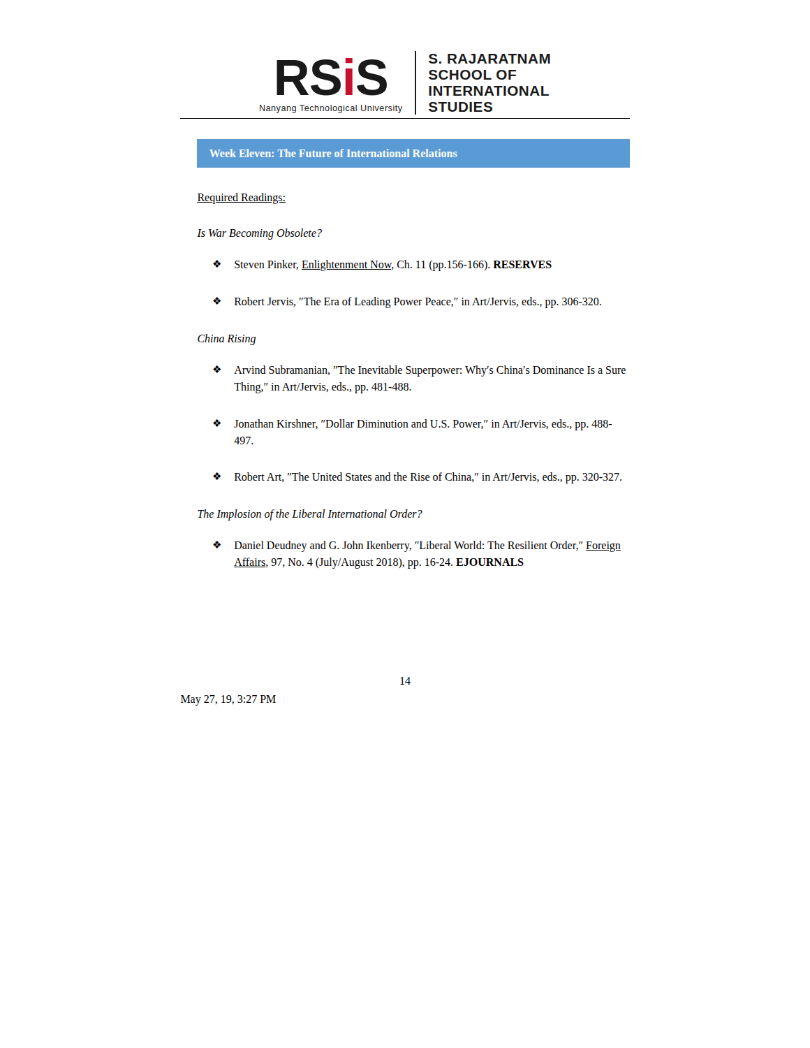RSi S
Nanyang Technological University
S. Rajaratnam
School of
International
Studies
Week Eleven: The Future of International Relations
Required Readings:
Is War Becoming Obsolete?
Steven Pinker, Enlightenment Now, Ch. 11 (pp.156-166). RESERVES
Robert Jervis, ″The Era of Leading Power Peace,″ in Art/Jervis, eds., pp. 306-320.
China Rising
Arvind Subramanian, ″The Inevitable Superpower: Why′s China′s Dominance Is a Sure Thing,″ in Art/Jervis, eds., pp. 481-488.
Jonathan Kirshner, ″Dollar Diminution and U.S. Power,″ in Art/Jervis, eds., pp. 488-497.
Robert Art, ″The United States and the Rise of China,″ in Art/Jervis, eds., pp. 320-327.
The Implosion of the Liberal International Order?
Daniel Deudney and G. John Ikenberry, ″Liberal World: The Resilient Order,″ Foreign Affairs, 97, No. 4 (July/August 2018), pp. 16-24. EJOURNALS
14
May 27, 19, 3:27 PM